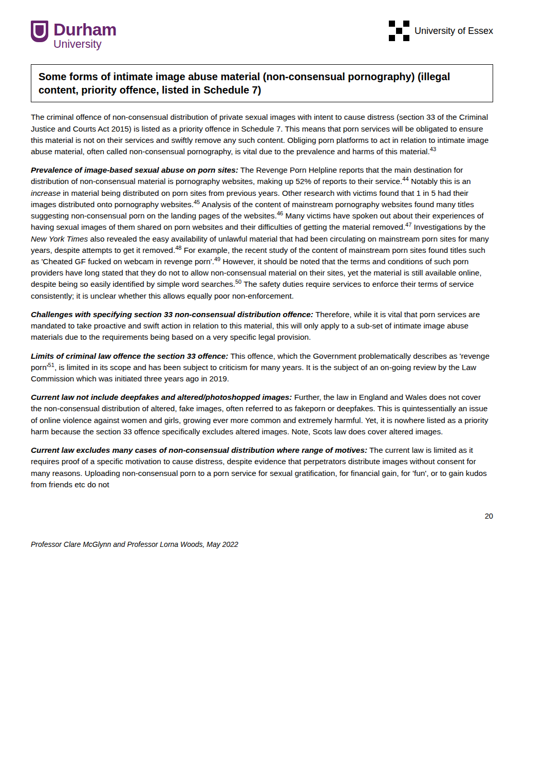Durham University
University of Essex
Some forms of intimate image abuse material (non-consensual pornography) (illegal content, priority offence, listed in Schedule 7)
The criminal offence of non-consensual distribution of private sexual images with intent to cause distress (section 33 of the Criminal Justice and Courts Act 2015) is listed as a priority offence in Schedule 7. This means that porn services will be obligated to ensure this material is not on their services and swiftly remove any such content. Obliging porn platforms to act in relation to intimate image abuse material, often called non-consensual pornography, is vital due to the prevalence and harms of this material.43
Prevalence of image-based sexual abuse on porn sites: The Revenge Porn Helpline reports that the main destination for distribution of non-consensual material is pornography websites, making up 52% of reports to their service.44 Notably this is an increase in material being distributed on porn sites from previous years. Other research with victims found that 1 in 5 had their images distributed onto pornography websites.45 Analysis of the content of mainstream pornography websites found many titles suggesting non-consensual porn on the landing pages of the websites.46 Many victims have spoken out about their experiences of having sexual images of them shared on porn websites and their difficulties of getting the material removed.47 Investigations by the New York Times also revealed the easy availability of unlawful material that had been circulating on mainstream porn sites for many years, despite attempts to get it removed.48 For example, the recent study of the content of mainstream porn sites found titles such as 'Cheated GF fucked on webcam in revenge porn'.49 However, it should be noted that the terms and conditions of such porn providers have long stated that they do not to allow non-consensual material on their sites, yet the material is still available online, despite being so easily identified by simple word searches.50 The safety duties require services to enforce their terms of service consistently; it is unclear whether this allows equally poor non-enforcement.
Challenges with specifying section 33 non-consensual distribution offence: Therefore, while it is vital that porn services are mandated to take proactive and swift action in relation to this material, this will only apply to a sub-set of intimate image abuse materials due to the requirements being based on a very specific legal provision.
Limits of criminal law offence the section 33 offence: This offence, which the Government problematically describes as 'revenge porn'51, is limited in its scope and has been subject to criticism for many years. It is the subject of an on-going review by the Law Commission which was initiated three years ago in 2019.
Current law not include deepfakes and altered/photoshopped images: Further, the law in England and Wales does not cover the non-consensual distribution of altered, fake images, often referred to as fakeporn or deepfakes. This is quintessentially an issue of online violence against women and girls, growing ever more common and extremely harmful. Yet, it is nowhere listed as a priority harm because the section 33 offence specifically excludes altered images. Note, Scots law does cover altered images.
Current law excludes many cases of non-consensual distribution where range of motives: The current law is limited as it requires proof of a specific motivation to cause distress, despite evidence that perpetrators distribute images without consent for many reasons. Uploading non-consensual porn to a porn service for sexual gratification, for financial gain, for 'fun', or to gain kudos from friends etc do not
20
Professor Clare McGlynn and Professor Lorna Woods, May 2022